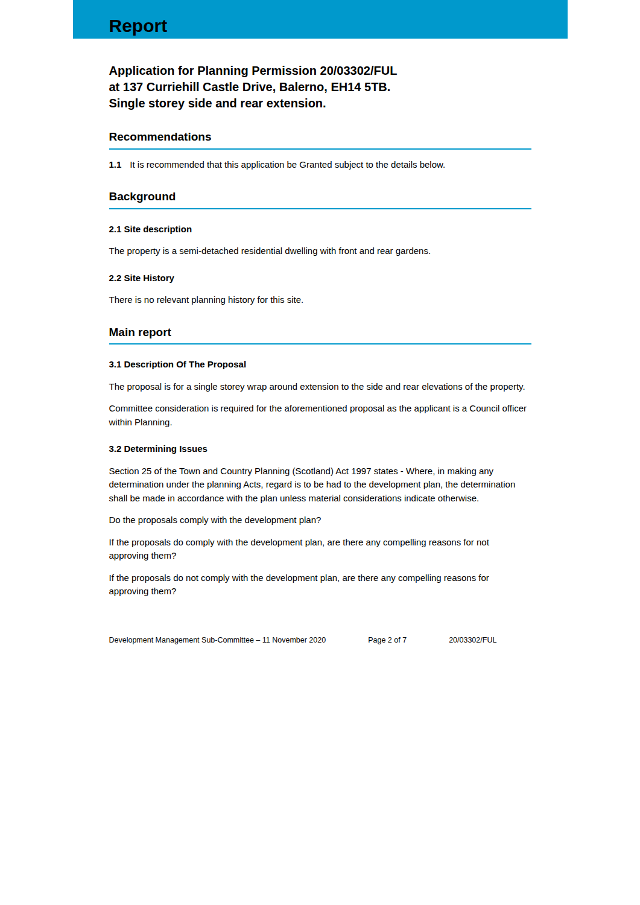Report
Application for Planning Permission 20/03302/FUL
at 137 Curriehill Castle Drive, Balerno, EH14 5TB.
Single storey side and rear extension.
Recommendations
1.1 It is recommended that this application be Granted subject to the details below.
Background
2.1 Site description
The property is a semi-detached residential dwelling with front and rear gardens.
2.2 Site History
There is no relevant planning history for this site.
Main report
3.1 Description Of The Proposal
The proposal is for a single storey wrap around extension to the side and rear elevations of the property.
Committee consideration is required for the aforementioned proposal as the applicant is a Council officer within Planning.
3.2 Determining Issues
Section 25 of the Town and Country Planning (Scotland) Act 1997 states - Where, in making any determination under the planning Acts, regard is to be had to the development plan, the determination shall be made in accordance with the plan unless material considerations indicate otherwise.
Do the proposals comply with the development plan?
If the proposals do comply with the development plan, are there any compelling reasons for not approving them?
If the proposals do not comply with the development plan, are there any compelling reasons for approving them?
Development Management Sub-Committee – 11 November 2020 Page 2 of 7 20/03302/FUL